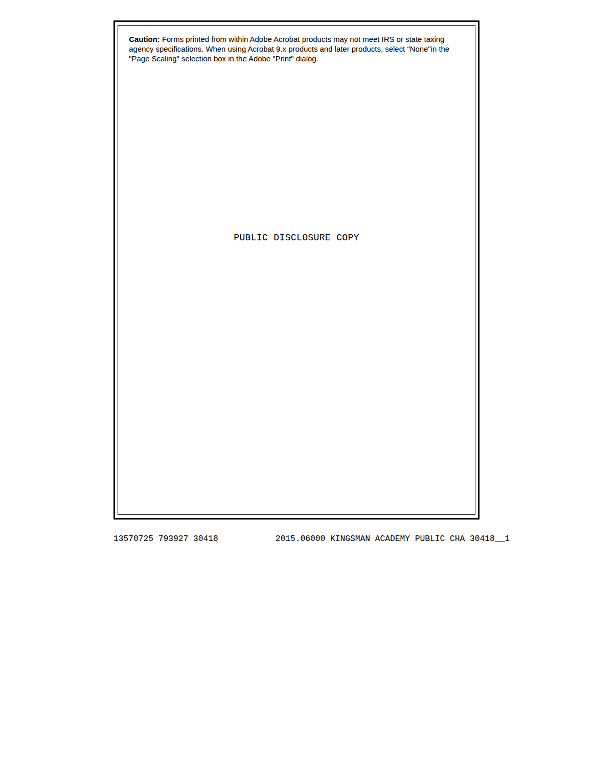Caution: Forms printed from within Adobe Acrobat products may not meet IRS or state taxing agency specifications. When using Acrobat 9.x products and later products, select "None"in the "Page Scaling" selection box in the Adobe "Print" dialog.
PUBLIC DISCLOSURE COPY
13570725 793927 30418 2015.06000 KINGSMAN ACADEMY PUBLIC CHA 30418__1